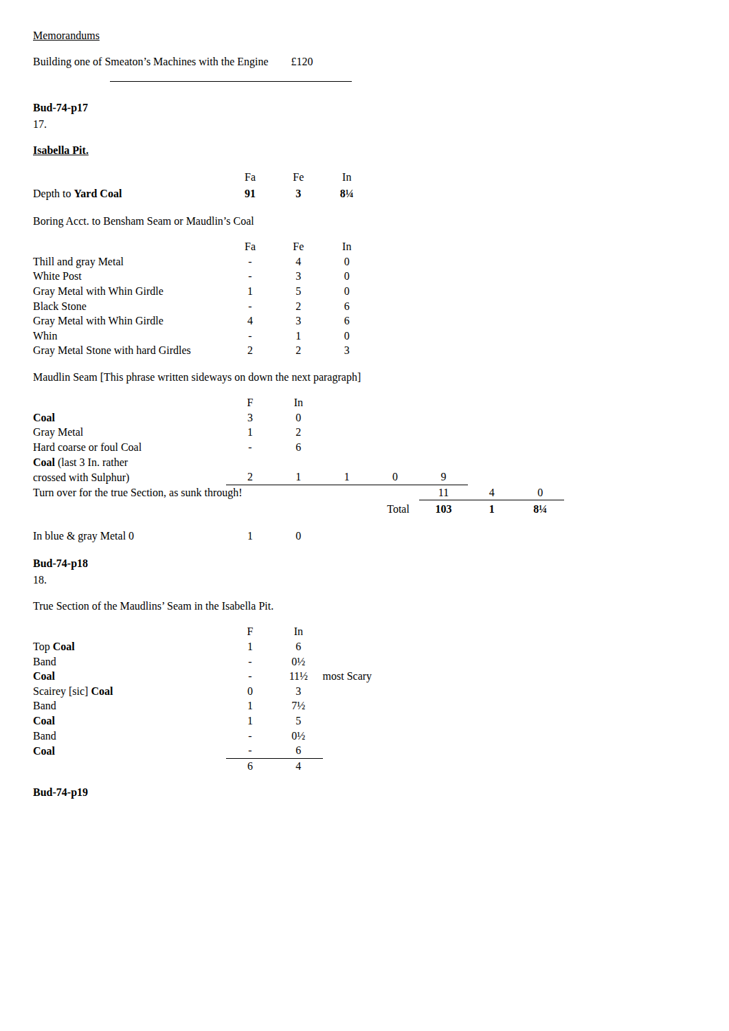Memorandums
| Building one of Smeaton’s Machines with the Engine | £120 |
Bud-74-p17
17.
Isabella Pit.
| | Fa | Fe | In |
| Depth to Yard Coal | 91 | 3 | 8¼ |
Boring Acct. to Bensham Seam or Maudlin’s Coal
| | Fa | Fe | In |
| Thill and gray Metal | - | 4 | 0 |
| White Post | - | 3 | 0 |
| Gray Metal with Whin Girdle | 1 | 5 | 0 |
| Black Stone | - | 2 | 6 |
| Gray Metal with Whin Girdle | 4 | 3 | 6 |
| Whin | - | 1 | 0 |
| Gray Metal Stone with hard Girdles | 2 | 2 | 3 |
Maudlin Seam [This phrase written sideways on down the next paragraph]
| | F | In | | | | | | |
| Coal | 3 | 0 | | | | | | |
| Gray Metal | 1 | 2 | | | | | | |
| Hard coarse or foul Coal | - | 6 | | | | | | |
| Coal (last 3 In. rather | | | | | | | | |
| crossed with Sulphur) | 2 | 1 | 1 | 0 | 9 | | | |
| Turn over for the true Section, as sunk through! | 11 | 4 | 0 |
| | Total | 103 | 1 | 8¼ |
| In blue & gray Metal 0 | 1 | 0 |
Bud-74-p18
18.
True Section of the Maudlins’ Seam in the Isabella Pit.
| | F | In | |
| Top Coal | 1 | 6 | |
| Band | - | 0½ | |
| Coal | - | 11½ | most Scary |
| Scairey [sic] Coal | 0 | 3 | |
| Band | 1 | 7½ | |
| Coal | 1 | 5 | |
| Band | - | 0½ | |
| Coal | - | 6 | |
| | 6 | 4 | |
Bud-74-p19